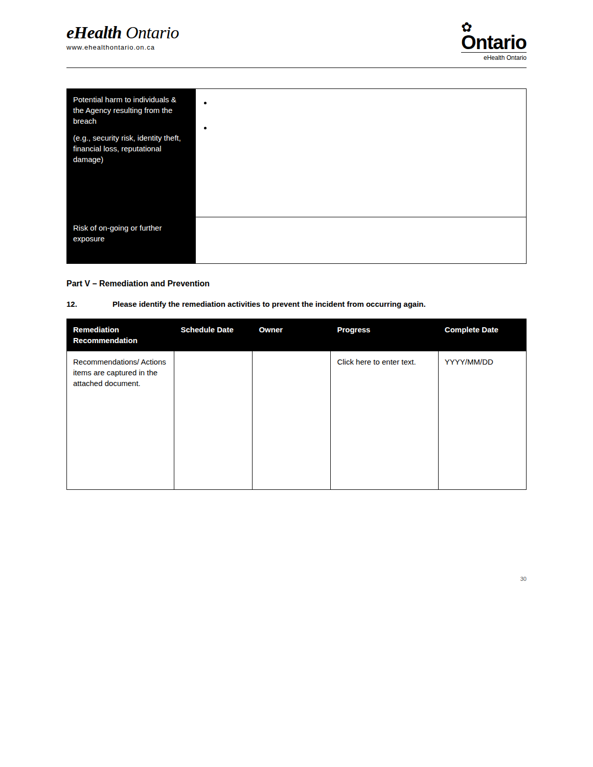eHealth Ontario
www.ehealthontario.on.ca
✿
Ontario
eHealth Ontario
| Potential harm to individuals & the Agency resulting from the breach (e.g., security risk, identity theft, financial loss, reputational damage) | |
| Risk of on-going or further exposure | |
Part V – Remediation and Prevention
12. Please identify the remediation activities to prevent the incident from occurring again.
| Remediation Recommendation | Schedule Date | Owner | Progress | Complete Date |
| --- | --- | --- | --- | --- |
| Recommendations/ Actions items are captured in the attached document. | | | Click here to enter text. | YYYY/MM/DD |
30